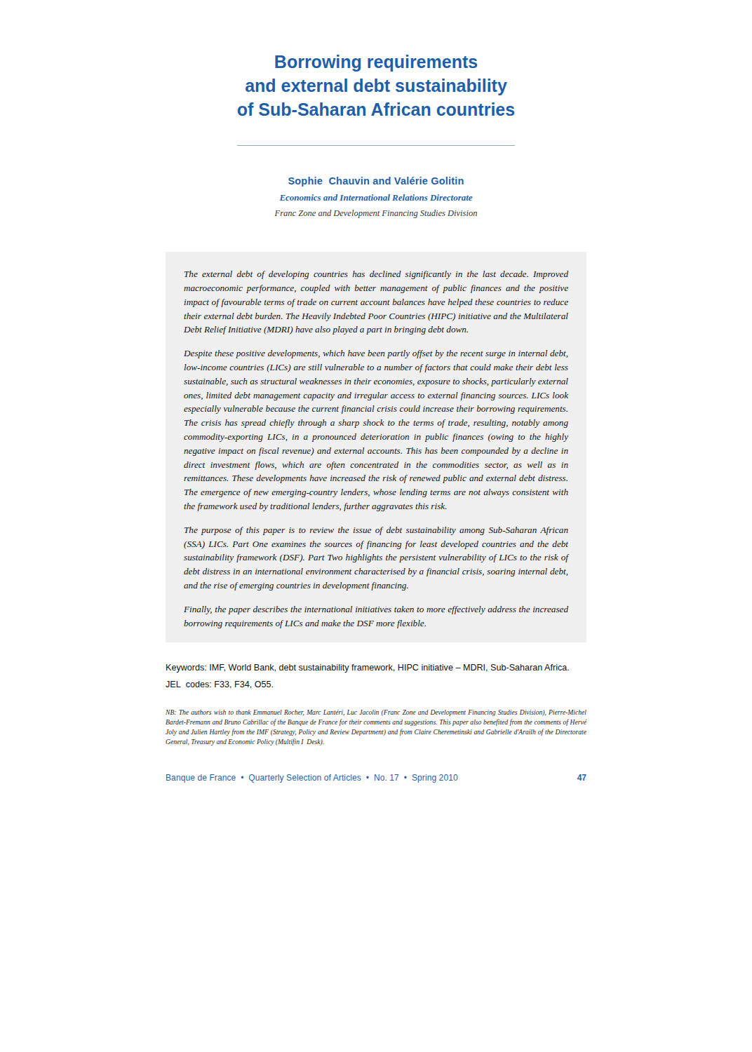Borrowing requirements
and external debt sustainability
of Sub-Saharan African countries
Sophie Chauvin and Valérie Golitin
Economics and International Relations Directorate
Franc Zone and Development Financing Studies Division
The external debt of developing countries has declined significantly in the last decade. Improved macroeconomic performance, coupled with better management of public finances and the positive impact of favourable terms of trade on current account balances have helped these countries to reduce their external debt burden. The Heavily Indebted Poor Countries (HIPC) initiative and the Multilateral Debt Relief Initiative (MDRI) have also played a part in bringing debt down.
Despite these positive developments, which have been partly offset by the recent surge in internal debt, low-income countries (LICs) are still vulnerable to a number of factors that could make their debt less sustainable, such as structural weaknesses in their economies, exposure to shocks, particularly external ones, limited debt management capacity and irregular access to external financing sources. LICs look especially vulnerable because the current financial crisis could increase their borrowing requirements. The crisis has spread chiefly through a sharp shock to the terms of trade, resulting, notably among commodity-exporting LICs, in a pronounced deterioration in public finances (owing to the highly negative impact on fiscal revenue) and external accounts. This has been compounded by a decline in direct investment flows, which are often concentrated in the commodities sector, as well as in remittances. These developments have increased the risk of renewed public and external debt distress. The emergence of new emerging-country lenders, whose lending terms are not always consistent with the framework used by traditional lenders, further aggravates this risk.
The purpose of this paper is to review the issue of debt sustainability among Sub-Saharan African (SSA) LICs. Part One examines the sources of financing for least developed countries and the debt sustainability framework (DSF). Part Two highlights the persistent vulnerability of LICs to the risk of debt distress in an international environment characterised by a financial crisis, soaring internal debt, and the rise of emerging countries in development financing.
Finally, the paper describes the international initiatives taken to more effectively address the increased borrowing requirements of LICs and make the DSF more flexible.
Keywords: IMF, World Bank, debt sustainability framework, HIPC initiative – MDRI, Sub-Saharan Africa. JEL codes: F33, F34, O55.
NB: The authors wish to thank Emmanuel Rocher, Marc Lantéri, Luc Jacolin (Franc Zone and Development Financing Studies Division), Pierre-Michel Bardet-Fremann and Bruno Cabrillac of the Banque de France for their comments and suggestions. This paper also benefited from the comments of Hervé Joly and Julien Hartley from the IMF (Strategy, Policy and Review Department) and from Claire Cheremetinski and Gabrielle d'Arailh of the Directorate General, Treasury and Economic Policy (Multifin I Desk).
Banque de France • Quarterly Selection of Articles • No. 17 • Spring 2010
47